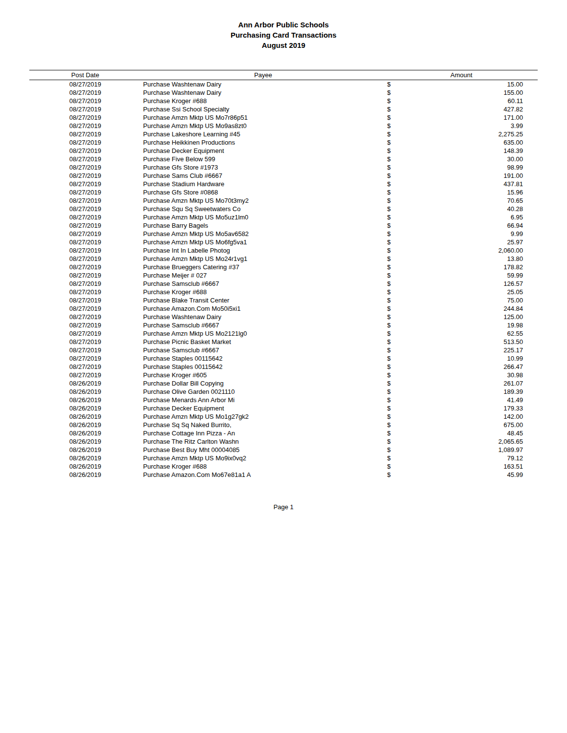Ann Arbor Public Schools
Purchasing Card Transactions
August 2019
| Post Date | Payee | Amount |
| --- | --- | --- |
| 08/27/2019 | Purchase Washtenaw Dairy | $ | 15.00 |
| 08/27/2019 | Purchase Washtenaw Dairy | $ | 155.00 |
| 08/27/2019 | Purchase Kroger #688 | $ | 60.11 |
| 08/27/2019 | Purchase Ssi School Specialty | $ | 427.82 |
| 08/27/2019 | Purchase Amzn Mktp US Mo7r86p51 | $ | 171.00 |
| 08/27/2019 | Purchase Amzn Mktp US Mo9as8zt0 | $ | 3.99 |
| 08/27/2019 | Purchase Lakeshore Learning #45 | $ | 2,275.25 |
| 08/27/2019 | Purchase Heikkinen Productions | $ | 635.00 |
| 08/27/2019 | Purchase Decker Equipment | $ | 148.39 |
| 08/27/2019 | Purchase Five Below 599 | $ | 30.00 |
| 08/27/2019 | Purchase Gfs Store #1973 | $ | 98.99 |
| 08/27/2019 | Purchase Sams Club #6667 | $ | 191.00 |
| 08/27/2019 | Purchase Stadium Hardware | $ | 437.81 |
| 08/27/2019 | Purchase Gfs Store #0868 | $ | 15.96 |
| 08/27/2019 | Purchase Amzn Mktp US Mo70t3my2 | $ | 70.65 |
| 08/27/2019 | Purchase Squ Sq Sweetwaters Co | $ | 40.28 |
| 08/27/2019 | Purchase Amzn Mktp US Mo5uz1lm0 | $ | 6.95 |
| 08/27/2019 | Purchase Barry Bagels | $ | 66.94 |
| 08/27/2019 | Purchase Amzn Mktp US Mo5av6582 | $ | 9.99 |
| 08/27/2019 | Purchase Amzn Mktp US Mo6fg5va1 | $ | 25.97 |
| 08/27/2019 | Purchase Int In Labelle Photog | $ | 2,060.00 |
| 08/27/2019 | Purchase Amzn Mktp US Mo24r1vg1 | $ | 13.80 |
| 08/27/2019 | Purchase Brueggers Catering #37 | $ | 178.82 |
| 08/27/2019 | Purchase Meijer # 027 | $ | 59.99 |
| 08/27/2019 | Purchase Samsclub #6667 | $ | 126.57 |
| 08/27/2019 | Purchase Kroger #688 | $ | 25.05 |
| 08/27/2019 | Purchase Blake Transit Center | $ | 75.00 |
| 08/27/2019 | Purchase Amazon.Com Mo50i5xi1 | $ | 244.84 |
| 08/27/2019 | Purchase Washtenaw Dairy | $ | 125.00 |
| 08/27/2019 | Purchase Samsclub #6667 | $ | 19.98 |
| 08/27/2019 | Purchase Amzn Mktp US Mo2121lg0 | $ | 62.55 |
| 08/27/2019 | Purchase Picnic Basket Market | $ | 513.50 |
| 08/27/2019 | Purchase Samsclub #6667 | $ | 225.17 |
| 08/27/2019 | Purchase Staples 00115642 | $ | 10.99 |
| 08/27/2019 | Purchase Staples 00115642 | $ | 266.47 |
| 08/27/2019 | Purchase Kroger #605 | $ | 30.98 |
| 08/26/2019 | Purchase Dollar Bill Copying | $ | 261.07 |
| 08/26/2019 | Purchase Olive Garden 0021110 | $ | 189.39 |
| 08/26/2019 | Purchase Menards Ann Arbor Mi | $ | 41.49 |
| 08/26/2019 | Purchase Decker Equipment | $ | 179.33 |
| 08/26/2019 | Purchase Amzn Mktp US Mo1g27gk2 | $ | 142.00 |
| 08/26/2019 | Purchase Sq Sq Naked Burrito, | $ | 675.00 |
| 08/26/2019 | Purchase Cottage Inn Pizza - An | $ | 48.45 |
| 08/26/2019 | Purchase The Ritz Carlton Washn | $ | 2,065.65 |
| 08/26/2019 | Purchase Best Buy Mht 00004085 | $ | 1,089.97 |
| 08/26/2019 | Purchase Amzn Mktp US Mo9ix0vq2 | $ | 79.12 |
| 08/26/2019 | Purchase Kroger #688 | $ | 163.51 |
| 08/26/2019 | Purchase Amazon.Com Mo67e81a1 A | $ | 45.99 |
Page 1